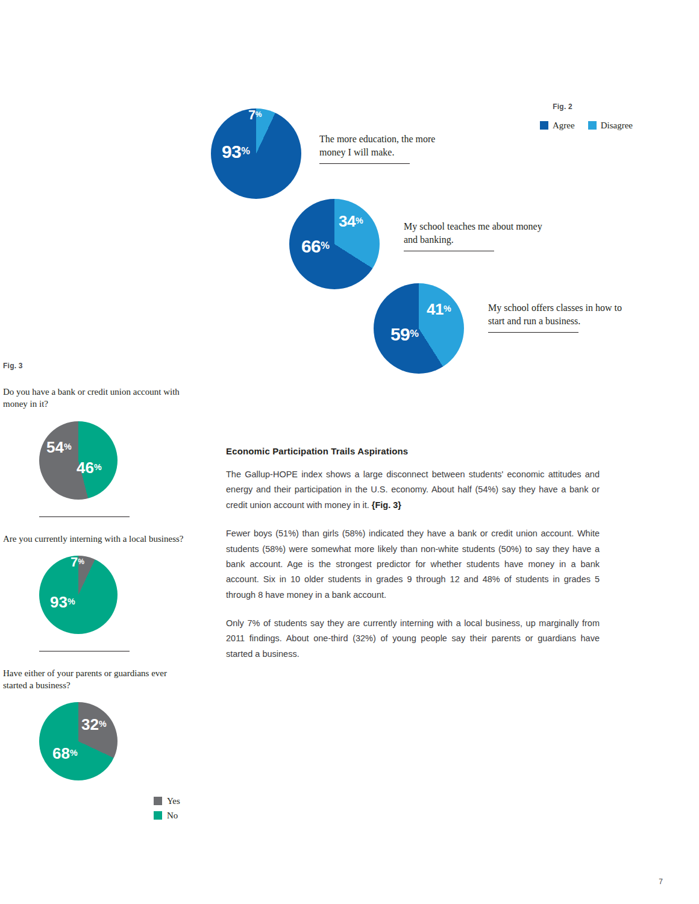Fig. 2
Agree Disagree
93% 7%
The more education, the more money I will make.
66% 34%
My school teaches me about money and banking.
59% 41%
My school offers classes in how to start and run a business.
Fig. 3
Do you have a bank or credit union account with money in it?
54% 46%
Are you currently interning with a local business?
7% 93%
Have either of your parents or guardians ever started a business?
32% 68%
Yes
No
Economic Participation Trails Aspirations
The Gallup-HOPE index shows a large disconnect between students' economic attitudes and energy and their participation in the U.S. economy. About half (54%) say they have a bank or credit union account with money in it. {Fig. 3}
Fewer boys (51%) than girls (58%) indicated they have a bank or credit union account. White students (58%) were somewhat more likely than non-white students (50%) to say they have a bank account. Age is the strongest predictor for whether students have money in a bank account. Six in 10 older students in grades 9 through 12 and 48% of students in grades 5 through 8 have money in a bank account.
Only 7% of students say they are currently interning with a local business, up marginally from 2011 findings. About one-third (32%) of young people say their parents or guardians have started a business.
7